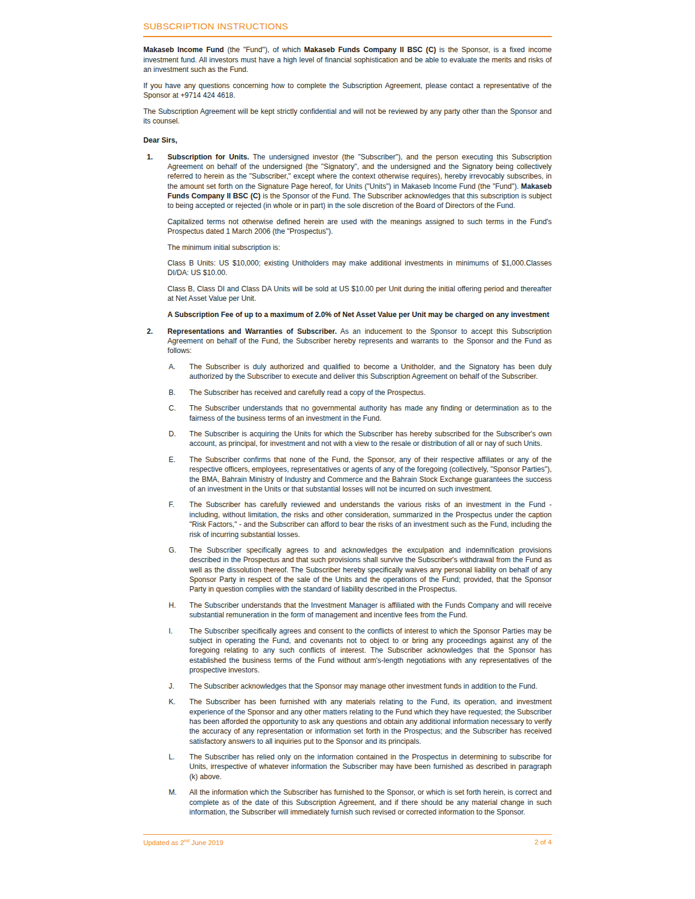SUBSCRIPTION INSTRUCTIONS
Makaseb Income Fund (the "Fund"), of which Makaseb Funds Company II BSC (C) is the Sponsor, is a fixed income investment fund. All investors must have a high level of financial sophistication and be able to evaluate the merits and risks of an investment such as the Fund.
If you have any questions concerning how to complete the Subscription Agreement, please contact a representative of the Sponsor at +9714 424 4618.
The Subscription Agreement will be kept strictly confidential and will not be reviewed by any party other than the Sponsor and its counsel.
Dear Sirs,
Subscription for Units. The undersigned investor (the "Subscriber"), and the person executing this Subscription Agreement on behalf of the undersigned {the "Signatory", and the undersigned and the Signatory being collectively referred to herein as the "Subscriber," except where the context otherwise requires), hereby irrevocably subscribes, in the amount set forth on the Signature Page hereof, for Units ("Units") in Makaseb Income Fund (the "Fund"). Makaseb Funds Company II BSC (C) is the Sponsor of the Fund. The Subscriber acknowledges that this subscription is subject to being accepted or rejected (in whole or in part) in the sole discretion of the Board of Directors of the Fund.
Capitalized terms not otherwise defined herein are used with the meanings assigned to such terms in the Fund's Prospectus dated 1 March 2006 (the "Prospectus").
The minimum initial subscription is:
Class B Units: US $10,000; existing Unitholders may make additional investments in minimums of $1,000.Classes DI/DA: US $10.00.
Class B, Class DI and Class DA Units will be sold at US $10.00 per Unit during the initial offering period and thereafter at Net Asset Value per Unit.
A Subscription Fee of up to a maximum of 2.0% of Net Asset Value per Unit may be charged on any investment
Representations and Warranties of Subscriber. As an inducement to the Sponsor to accept this Subscription Agreement on behalf of the Fund, the Subscriber hereby represents and warrants to the Sponsor and the Fund as follows:
The Subscriber is duly authorized and qualified to become a Unitholder, and the Signatory has been duly authorized by the Subscriber to execute and deliver this Subscription Agreement on behalf of the Subscriber.
The Subscriber has received and carefully read a copy of the Prospectus.
The Subscriber understands that no governmental authority has made any finding or determination as to the fairness of the business terms of an investment in the Fund.
The Subscriber is acquiring the Units for which the Subscriber has hereby subscribed for the Subscriber's own account, as principal, for investment and not with a view to the resale or distribution of all or nay of such Units.
The Subscriber confirms that none of the Fund, the Sponsor, any of their respective affiliates or any of the respective officers, employees, representatives or agents of any of the foregoing (collectively, "Sponsor Parties"), the BMA, Bahrain Ministry of Industry and Commerce and the Bahrain Stock Exchange guarantees the success of an investment in the Units or that substantial losses will not be incurred on such investment.
The Subscriber has carefully reviewed and understands the various risks of an investment in the Fund - including, without limitation, the risks and other consideration, summarized in the Prospectus under the caption "Risk Factors," - and the Subscriber can afford to bear the risks of an investment such as the Fund, including the risk of incurring substantial losses.
The Subscriber specifically agrees to and acknowledges the exculpation and indemnification provisions described in the Prospectus and that such provisions shall survive the Subscriber's withdrawal from the Fund as well as the dissolution thereof. The Subscriber hereby specifically waives any personal liability on behalf of any Sponsor Party in respect of the sale of the Units and the operations of the Fund; provided, that the Sponsor Party in question complies with the standard of liability described in the Prospectus.
The Subscriber understands that the Investment Manager is affiliated with the Funds Company and will receive substantial remuneration in the form of management and incentive fees from the Fund.
The Subscriber specifically agrees and consent to the conflicts of interest to which the Sponsor Parties may be subject in operating the Fund, and covenants not to object to or bring any proceedings against any of the foregoing relating to any such conflicts of interest. The Subscriber acknowledges that the Sponsor has established the business terms of the Fund without arm's-length negotiations with any representatives of the prospective investors.
The Subscriber acknowledges that the Sponsor may manage other investment funds in addition to the Fund.
The Subscriber has been furnished with any materials relating to the Fund, its operation, and investment experience of the Sponsor and any other matters relating to the Fund which they have requested; the Subscriber has been afforded the opportunity to ask any questions and obtain any additional information necessary to verify the accuracy of any representation or information set forth in the Prospectus; and the Subscriber has received satisfactory answers to all inquiries put to the Sponsor and its principals.
The Subscriber has relied only on the information contained in the Prospectus in determining to subscribe for Units, irrespective of whatever information the Subscriber may have been furnished as described in paragraph (k) above.
All the information which the Subscriber has furnished to the Sponsor, or which is set forth herein, is correct and complete as of the date of this Subscription Agreement, and if there should be any material change in such information, the Subscriber will immediately furnish such revised or corrected information to the Sponsor.
Updated as 2nd June 2019
2 of 4